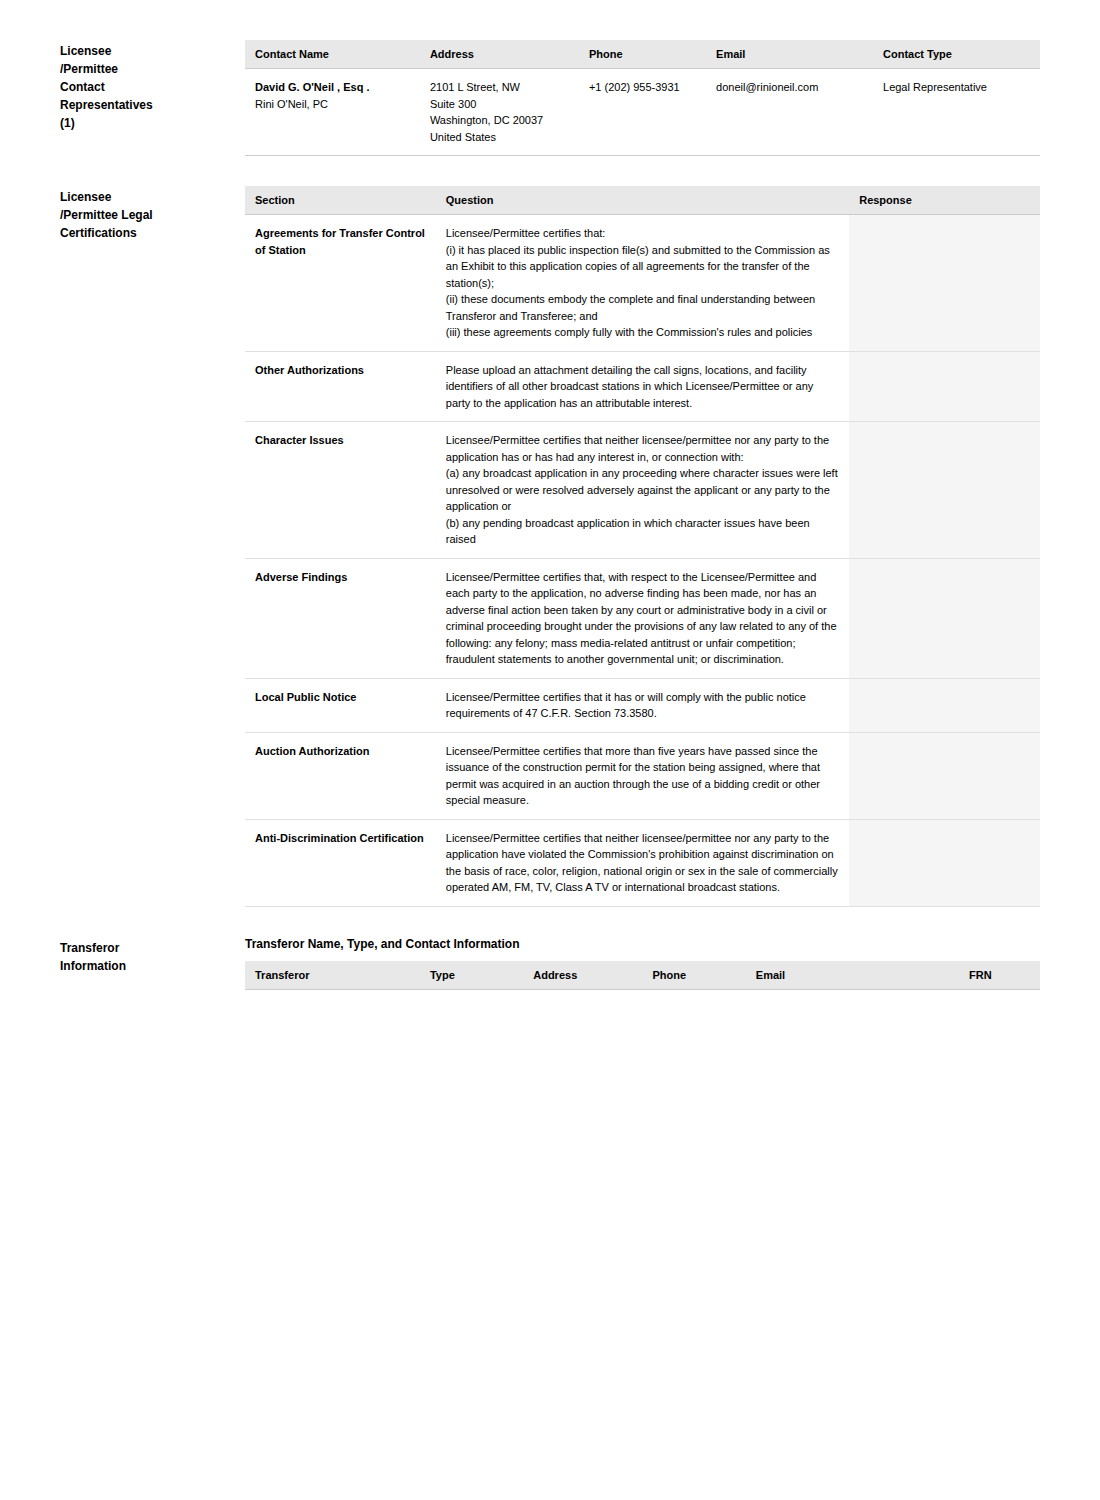Licensee
/Permittee
Contact
Representatives
(1)
| Contact Name | Address | Phone | Email | Contact Type |
| --- | --- | --- | --- | --- |
| David G. O'Neil , Esq . Rini O'Neil, PC | 2101 L Street, NW Suite 300 Washington, DC 20037 United States | +1 (202) 955-3931 | doneil@rinioneil.com | Legal Representative |
Licensee
/Permittee Legal
Certifications
| Section | Question | Response |
| --- | --- | --- |
| Agreements for Transfer Control of Station | Licensee/Permittee certifies that: (i) it has placed its public inspection file(s) and submitted to the Commission as an Exhibit to this application copies of all agreements for the transfer of the station(s); (ii) these documents embody the complete and final understanding between Transferor and Transferee; and (iii) these agreements comply fully with the Commission's rules and policies | |
| Other Authorizations | Please upload an attachment detailing the call signs, locations, and facility identifiers of all other broadcast stations in which Licensee/Permittee or any party to the application has an attributable interest. | |
| Character Issues | Licensee/Permittee certifies that neither licensee/permittee nor any party to the application has or has had any interest in, or connection with: (a) any broadcast application in any proceeding where character issues were left unresolved or were resolved adversely against the applicant or any party to the application or (b) any pending broadcast application in which character issues have been raised | |
| Adverse Findings | Licensee/Permittee certifies that, with respect to the Licensee/Permittee and each party to the application, no adverse finding has been made, nor has an adverse final action been taken by any court or administrative body in a civil or criminal proceeding brought under the provisions of any law related to any of the following: any felony; mass media-related antitrust or unfair competition; fraudulent statements to another governmental unit; or discrimination. | |
| Local Public Notice | Licensee/Permittee certifies that it has or will comply with the public notice requirements of 47 C.F.R. Section 73.3580. | |
| Auction Authorization | Licensee/Permittee certifies that more than five years have passed since the issuance of the construction permit for the station being assigned, where that permit was acquired in an auction through the use of a bidding credit or other special measure. | |
| Anti-Discrimination Certification | Licensee/Permittee certifies that neither licensee/permittee nor any party to the application have violated the Commission's prohibition against discrimination on the basis of race, color, religion, national origin or sex in the sale of commercially operated AM, FM, TV, Class A TV or international broadcast stations. | |
Transferor
Information
Transferor Name, Type, and Contact Information
| Transferor | Type | Address | Phone | Email | FRN |
| --- | --- | --- | --- | --- | --- |